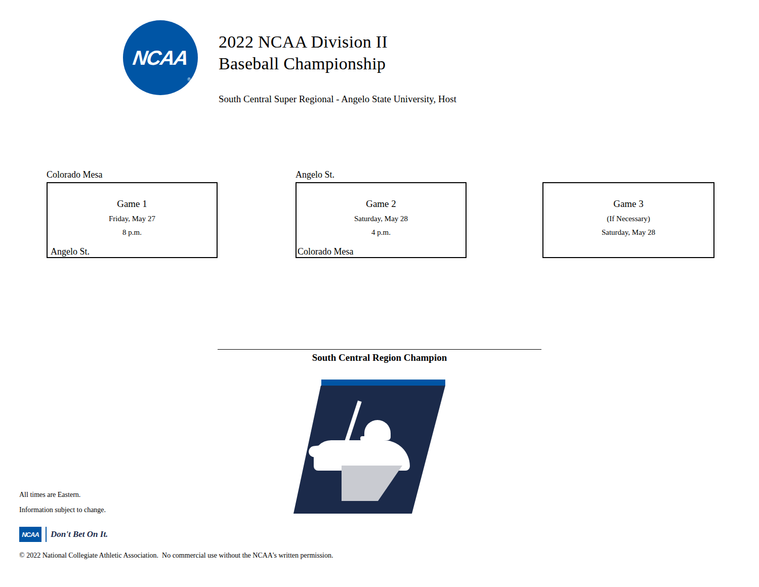NCAA ®
2022 NCAA Division II
Baseball Championship
South Central Super Regional - Angelo State University, Host
Colorado Mesa
Game 1
Friday, May 27
8 p.m.
Angelo St.
Angelo St.
Game 2
Saturday, May 28
4 p.m.
Colorado Mesa
Game 3
(If Necessary)
Saturday, May 28
South Central Region Champion
All times are Eastern.
Information subject to change.
NCAA
Don't Bet On It.
© 2022 National Collegiate Athletic Association. No commercial use without the NCAA's written permission.